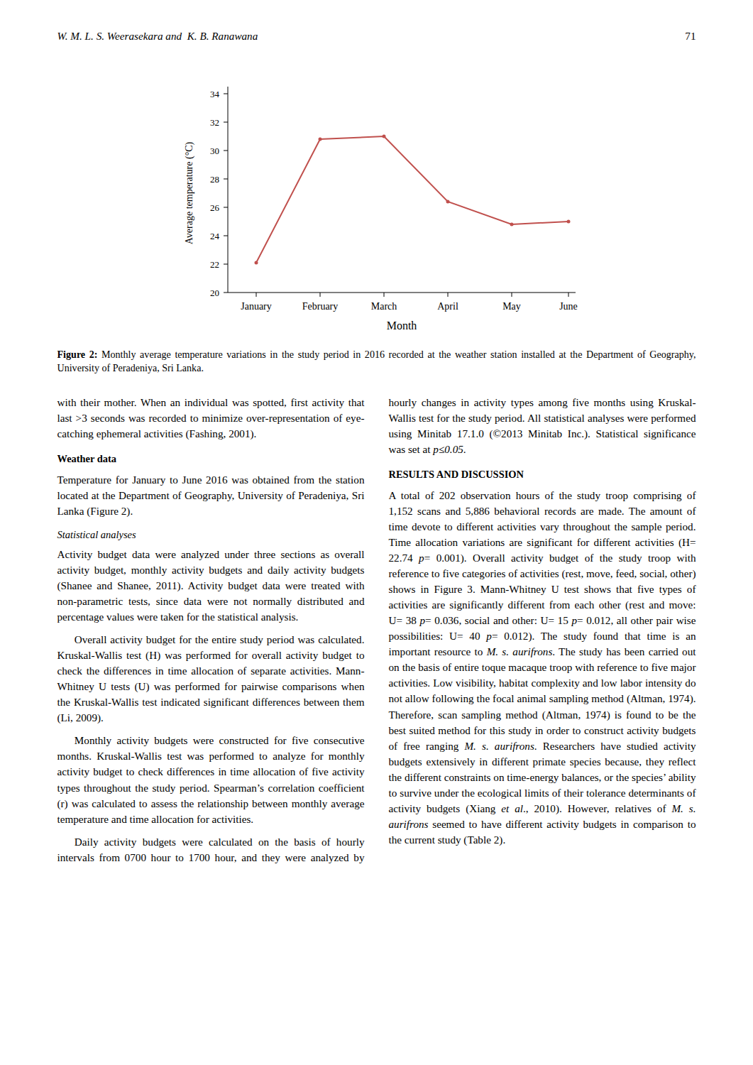W. M. L. S. Weerasekara and K. B. Ranawana
71
20 22 24 26 28 30 32 34 January February March April May June Average temperature (°C) Month
Figure 2: Monthly average temperature variations in the study period in 2016 recorded at the weather station installed at the Department of Geography, University of Peradeniya, Sri Lanka.
with their mother. When an individual was spotted, first activity that last >3 seconds was recorded to minimize over-representation of eye-catching ephemeral activities (Fashing, 2001).
Weather data
Temperature for January to June 2016 was obtained from the station located at the Department of Geography, University of Peradeniya, Sri Lanka (Figure 2).
Statistical analyses
Activity budget data were analyzed under three sections as overall activity budget, monthly activity budgets and daily activity budgets (Shanee and Shanee, 2011). Activity budget data were treated with non-parametric tests, since data were not normally distributed and percentage values were taken for the statistical analysis.
Overall activity budget for the entire study period was calculated. Kruskal-Wallis test (H) was performed for overall activity budget to check the differences in time allocation of separate activities. Mann- Whitney U tests (U) was performed for pairwise comparisons when the Kruskal-Wallis test indicated significant differences between them (Li, 2009).
Monthly activity budgets were constructed for five consecutive months. Kruskal-Wallis test was performed to analyze for monthly activity budget to check differences in time allocation of five activity types throughout the study period. Spearman’s correlation coefficient (r) was calculated to assess the relationship between monthly average temperature and time allocation for activities.
Daily activity budgets were calculated on the basis of hourly intervals from 0700 hour to 1700 hour, and they were analyzed by hourly changes in activity types among five months using Kruskal-Wallis test for the study period. All statistical analyses were performed using Minitab 17.1.0 (©2013 Minitab Inc.). Statistical significance was set at p≤0.05.
Results and Discussion
A total of 202 observation hours of the study troop comprising of 1,152 scans and 5,886 behavioral records are made. The amount of time devote to different activities vary throughout the sample period. Time allocation variations are significant for different activities (H= 22.74 p= 0.001). Overall activity budget of the study troop with reference to five categories of activities (rest, move, feed, social, other) shows in Figure 3. Mann-Whitney U test shows that five types of activities are significantly different from each other (rest and move: U= 38 p= 0.036, social and other: U= 15 p= 0.012, all other pair wise possibilities: U= 40 p= 0.012). The study found that time is an important resource to M. s. aurifrons. The study has been carried out on the basis of entire toque macaque troop with reference to five major activities. Low visibility, habitat complexity and low labor intensity do not allow following the focal animal sampling method (Altman, 1974). Therefore, scan sampling method (Altman, 1974) is found to be the best suited method for this study in order to construct activity budgets of free ranging M. s. aurifrons. Researchers have studied activity budgets extensively in different primate species because, they reflect the different constraints on time-energy balances, or the species’ ability to survive under the ecological limits of their tolerance determinants of activity budgets (Xiang et al., 2010). However, relatives of M. s. aurifrons seemed to have different activity budgets in comparison to the current study (Table 2).